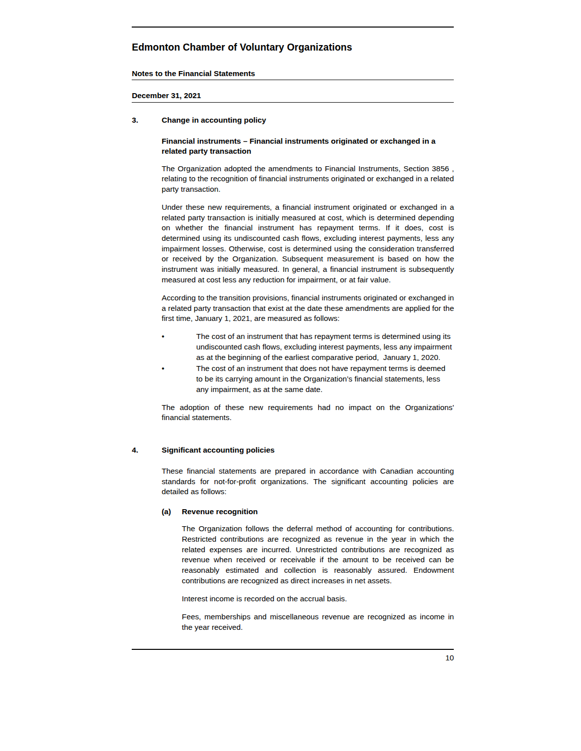Edmonton Chamber of Voluntary Organizations
Notes to the Financial Statements
December 31, 2021
3.
Change in accounting policy
Financial instruments – Financial instruments originated or exchanged in a related party transaction
The Organization adopted the amendments to Financial Instruments, Section 3856 , relating to the recognition of financial instruments originated or exchanged in a related party transaction.
Under these new requirements, a financial instrument originated or exchanged in a related party transaction is initially measured at cost, which is determined depending on whether the financial instrument has repayment terms. If it does, cost is determined using its undiscounted cash flows, excluding interest payments, less any impairment losses. Otherwise, cost is determined using the consideration transferred or received by the Organization. Subsequent measurement is based on how the instrument was initially measured. In general, a financial instrument is subsequently measured at cost less any reduction for impairment, or at fair value.
According to the transition provisions, financial instruments originated or exchanged in a related party transaction that exist at the date these amendments are applied for the first time, January 1, 2021, are measured as follows:
The cost of an instrument that has repayment terms is determined using its undiscounted cash flows, excluding interest payments, less any impairment as at the beginning of the earliest comparative period, January 1, 2020.
The cost of an instrument that does not have repayment terms is deemed to be its carrying amount in the Organization’s financial statements, less any impairment, as at the same date.
The adoption of these new requirements had no impact on the Organizations' financial statements.
4.
Significant accounting policies
These financial statements are prepared in accordance with Canadian accounting standards for not-for-profit organizations. The significant accounting policies are detailed as follows:
(a)
Revenue recognition
The Organization follows the deferral method of accounting for contributions. Restricted contributions are recognized as revenue in the year in which the related expenses are incurred. Unrestricted contributions are recognized as revenue when received or receivable if the amount to be received can be reasonably estimated and collection is reasonably assured. Endowment contributions are recognized as direct increases in net assets.
Interest income is recorded on the accrual basis.
Fees, memberships and miscellaneous revenue are recognized as income in the year received.
10